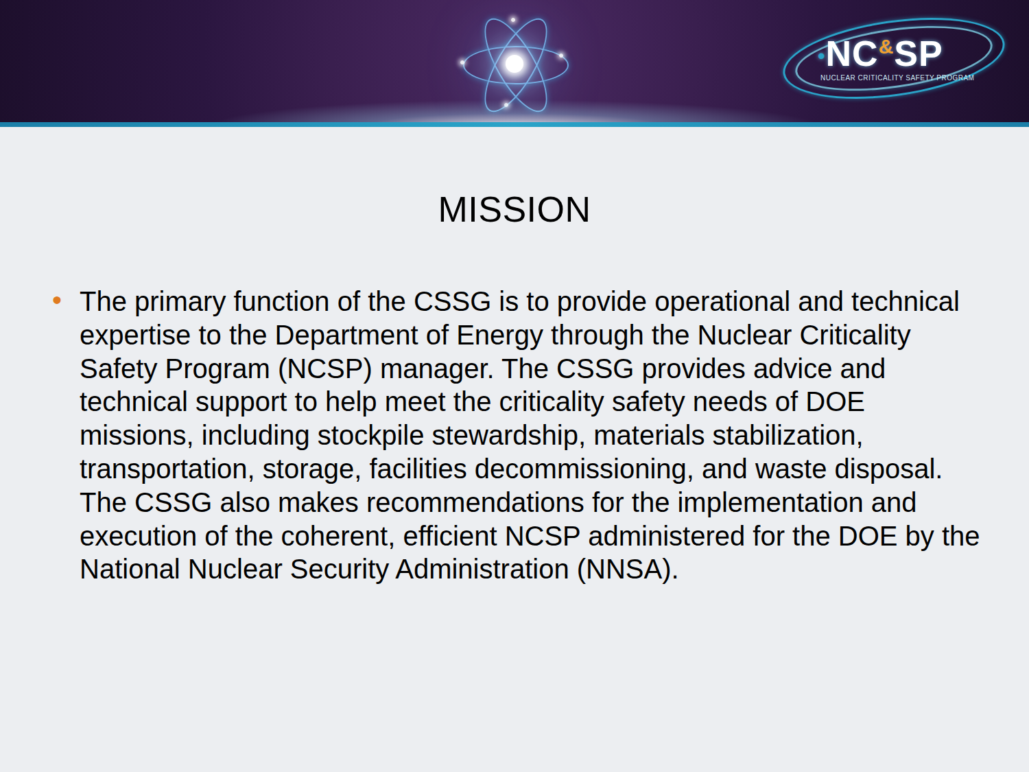•NC&SP
NUCLEAR CRITICALITY SAFETY PROGRAM
MISSION
The primary function of the CSSG is to provide operational and technical expertise to the Department of Energy through the Nuclear Criticality Safety Program (NCSP) manager. The CSSG provides advice and technical support to help meet the criticality safety needs of DOE missions, including stockpile stewardship, materials stabilization, transportation, storage, facilities decommissioning, and waste disposal. The CSSG also makes recommendations for the implementation and execution of the coherent, efficient NCSP administered for the DOE by the National Nuclear Security Administration (NNSA).